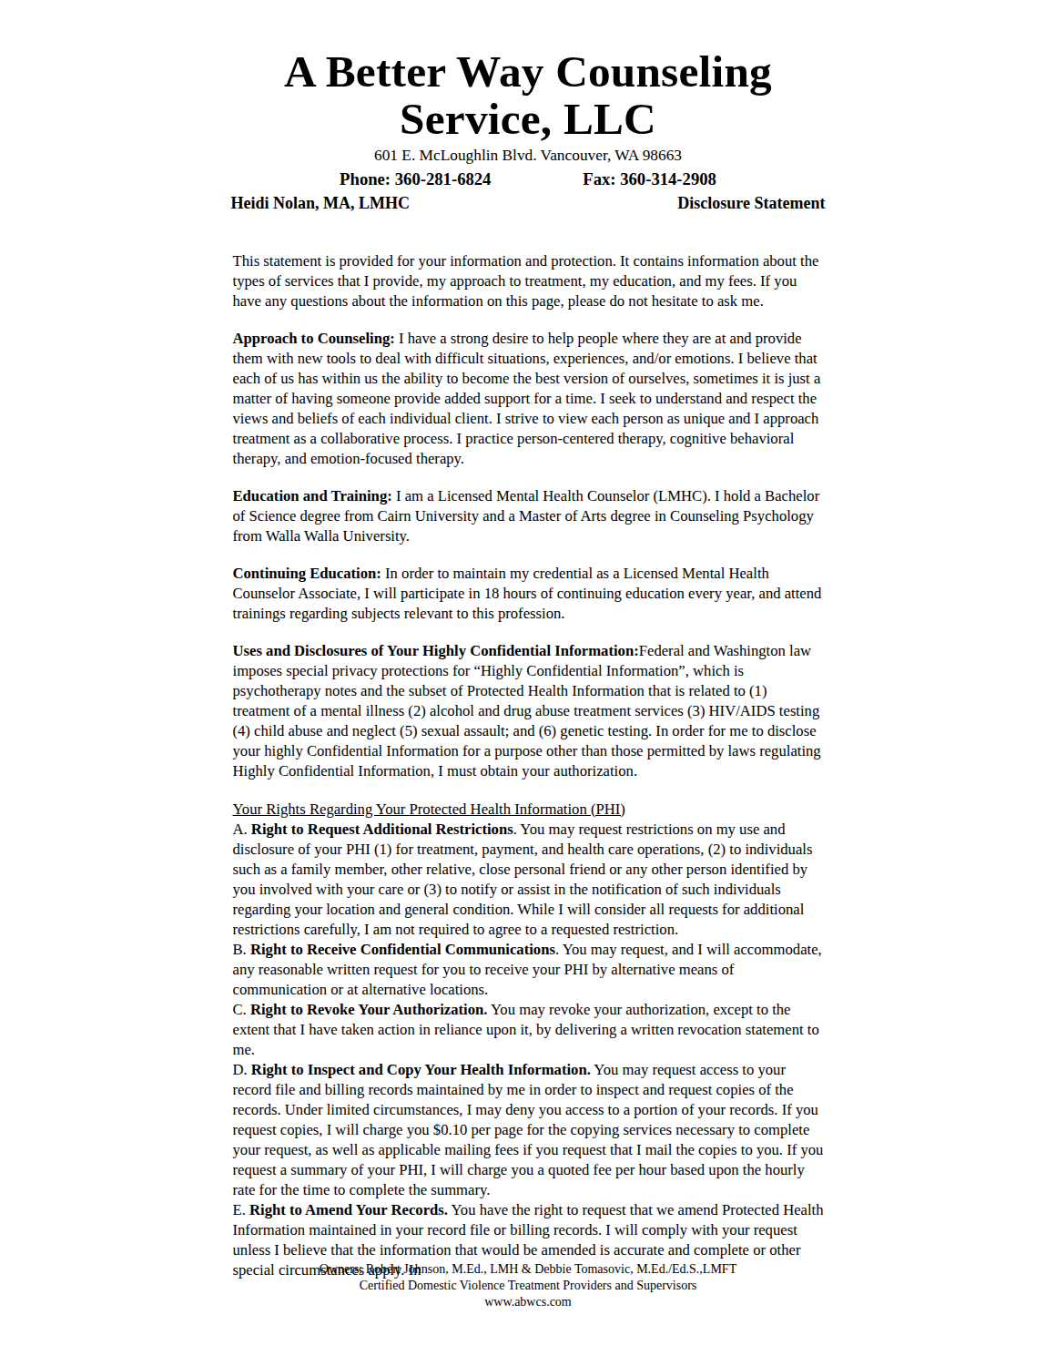A Better Way Counseling Service, LLC
601 E. McLoughlin Blvd. Vancouver, WA 98663
Phone: 360-281-6824 Fax: 360-314-2908
Heidi Nolan, MA, LMHC Disclosure Statement
This statement is provided for your information and protection. It contains information about the types of services that I provide, my approach to treatment, my education, and my fees. If you have any questions about the information on this page, please do not hesitate to ask me.
Approach to Counseling: I have a strong desire to help people where they are at and provide them with new tools to deal with difficult situations, experiences, and/or emotions. I believe that each of us has within us the ability to become the best version of ourselves, sometimes it is just a matter of having someone provide added support for a time. I seek to understand and respect the views and beliefs of each individual client. I strive to view each person as unique and I approach treatment as a collaborative process. I practice person-centered therapy, cognitive behavioral therapy, and emotion-focused therapy.
Education and Training: I am a Licensed Mental Health Counselor (LMHC). I hold a Bachelor of Science degree from Cairn University and a Master of Arts degree in Counseling Psychology from Walla Walla University.
Continuing Education: In order to maintain my credential as a Licensed Mental Health Counselor Associate, I will participate in 18 hours of continuing education every year, and attend trainings regarding subjects relevant to this profession.
Uses and Disclosures of Your Highly Confidential Information: Federal and Washington law imposes special privacy protections for “Highly Confidential Information”, which is psychotherapy notes and the subset of Protected Health Information that is related to (1) treatment of a mental illness (2) alcohol and drug abuse treatment services (3) HIV/AIDS testing (4) child abuse and neglect (5) sexual assault; and (6) genetic testing. In order for me to disclose your highly Confidential Information for a purpose other than those permitted by laws regulating Highly Confidential Information, I must obtain your authorization.
Your Rights Regarding Your Protected Health Information (PHI)
A. Right to Request Additional Restrictions. You may request restrictions on my use and disclosure of your PHI (1) for treatment, payment, and health care operations, (2) to individuals such as a family member, other relative, close personal friend or any other person identified by you involved with your care or (3) to notify or assist in the notification of such individuals regarding your location and general condition. While I will consider all requests for additional restrictions carefully, I am not required to agree to a requested restriction.
B. Right to Receive Confidential Communications. You may request, and I will accommodate, any reasonable written request for you to receive your PHI by alternative means of communication or at alternative locations.
C. Right to Revoke Your Authorization. You may revoke your authorization, except to the extent that I have taken action in reliance upon it, by delivering a written revocation statement to me.
D. Right to Inspect and Copy Your Health Information. You may request access to your record file and billing records maintained by me in order to inspect and request copies of the records. Under limited circumstances, I may deny you access to a portion of your records. If you request copies, I will charge you $0.10 per page for the copying services necessary to complete your request, as well as applicable mailing fees if you request that I mail the copies to you. If you request a summary of your PHI, I will charge you a quoted fee per hour based upon the hourly rate for the time to complete the summary.
E. Right to Amend Your Records. You have the right to request that we amend Protected Health Information maintained in your record file or billing records. I will comply with your request unless I believe that the information that would be amended is accurate and complete or other special circumstances apply. In
Owners: Robert Johnson, M.Ed., LMH & Debbie Tomasovic, M.Ed./Ed.S.,LMFT
Certified Domestic Violence Treatment Providers and Supervisors
www.abwcs.com